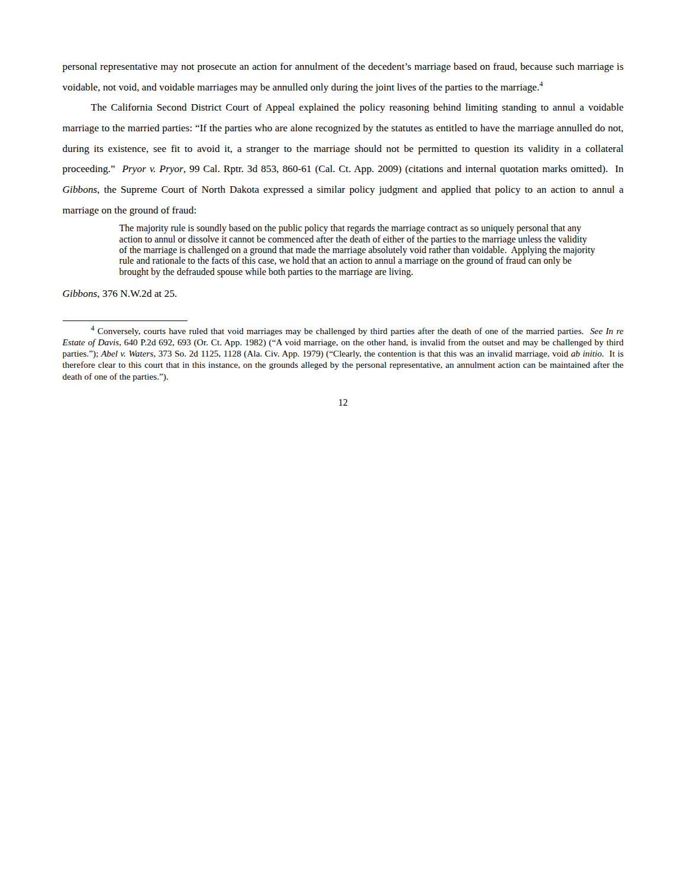personal representative may not prosecute an action for annulment of the decedent’s marriage based on fraud, because such marriage is voidable, not void, and voidable marriages may be annulled only during the joint lives of the parties to the marriage.4
The California Second District Court of Appeal explained the policy reasoning behind limiting standing to annul a voidable marriage to the married parties: “If the parties who are alone recognized by the statutes as entitled to have the marriage annulled do not, during its existence, see fit to avoid it, a stranger to the marriage should not be permitted to question its validity in a collateral proceeding.” Pryor v. Pryor, 99 Cal. Rptr. 3d 853, 860-61 (Cal. Ct. App. 2009) (citations and internal quotation marks omitted). In Gibbons, the Supreme Court of North Dakota expressed a similar policy judgment and applied that policy to an action to annul a marriage on the ground of fraud:
The majority rule is soundly based on the public policy that regards the marriage contract as so uniquely personal that any action to annul or dissolve it cannot be commenced after the death of either of the parties to the marriage unless the validity of the marriage is challenged on a ground that made the marriage absolutely void rather than voidable. Applying the majority rule and rationale to the facts of this case, we hold that an action to annul a marriage on the ground of fraud can only be brought by the defrauded spouse while both parties to the marriage are living.
Gibbons, 376 N.W.2d at 25.
4 Conversely, courts have ruled that void marriages may be challenged by third parties after the death of one of the married parties. See In re Estate of Davis, 640 P.2d 692, 693 (Or. Ct. App. 1982) (“A void marriage, on the other hand, is invalid from the outset and may be challenged by third parties.”); Abel v. Waters, 373 So. 2d 1125, 1128 (Ala. Civ. App. 1979) (“Clearly, the contention is that this was an invalid marriage, void ab initio. It is therefore clear to this court that in this instance, on the grounds alleged by the personal representative, an annulment action can be maintained after the death of one of the parties.”).
12